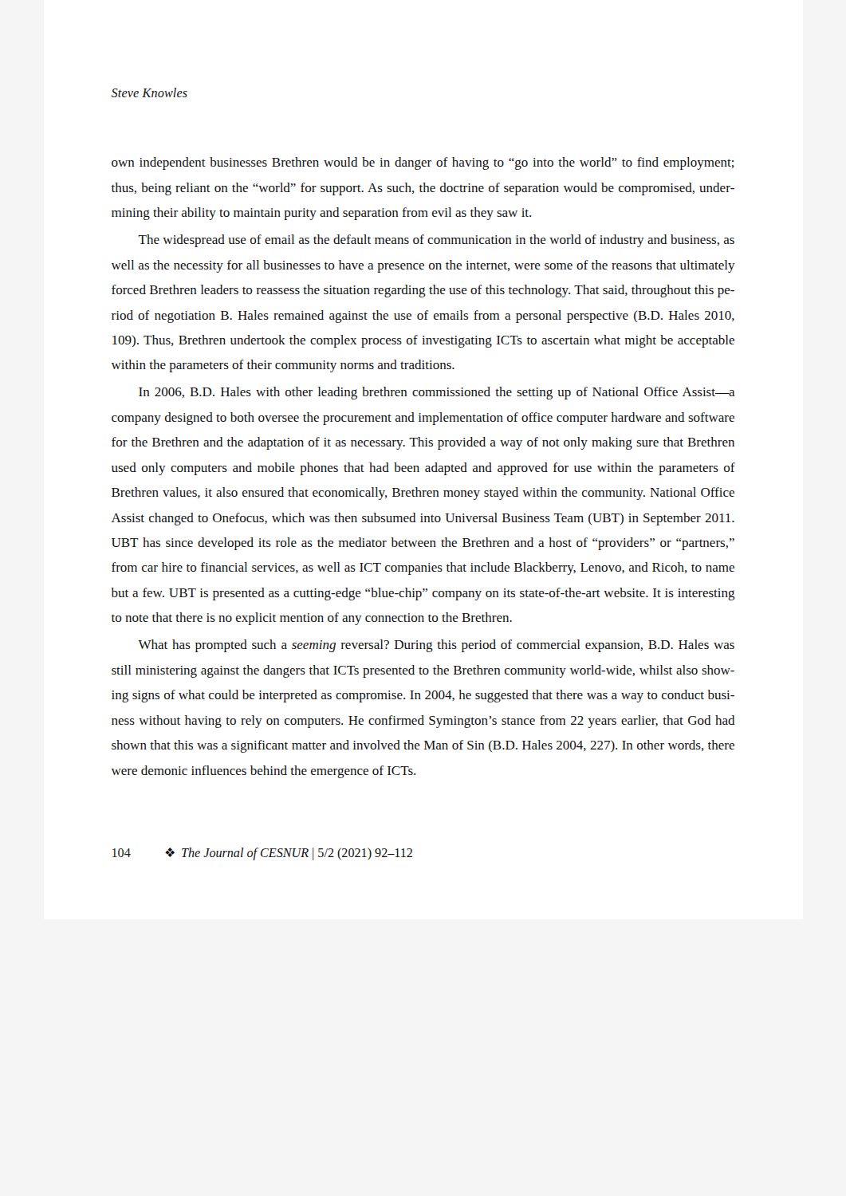Steve Knowles
own independent businesses Brethren would be in danger of having to “go into the world” to find employment; thus, being reliant on the “world” for support. As such, the doctrine of separation would be compromised, undermining their ability to maintain purity and separation from evil as they saw it.
The widespread use of email as the default means of communication in the world of industry and business, as well as the necessity for all businesses to have a presence on the internet, were some of the reasons that ultimately forced Brethren leaders to reassess the situation regarding the use of this technology. That said, throughout this period of negotiation B. Hales remained against the use of emails from a personal perspective (B.D. Hales 2010, 109). Thus, Brethren undertook the complex process of investigating ICTs to ascertain what might be acceptable within the parameters of their community norms and traditions.
In 2006, B.D. Hales with other leading brethren commissioned the setting up of National Office Assist—a company designed to both oversee the procurement and implementation of office computer hardware and software for the Brethren and the adaptation of it as necessary. This provided a way of not only making sure that Brethren used only computers and mobile phones that had been adapted and approved for use within the parameters of Brethren values, it also ensured that economically, Brethren money stayed within the community. National Office Assist changed to Onefocus, which was then subsumed into Universal Business Team (UBT) in September 2011. UBT has since developed its role as the mediator between the Brethren and a host of “providers” or “partners,” from car hire to financial services, as well as ICT companies that include Blackberry, Lenovo, and Ricoh, to name but a few. UBT is presented as a cutting-edge “blue-chip” company on its state-of-the-art website. It is interesting to note that there is no explicit mention of any connection to the Brethren.
What has prompted such a seeming reversal? During this period of commercial expansion, B.D. Hales was still ministering against the dangers that ICTs presented to the Brethren community world-wide, whilst also showing signs of what could be interpreted as compromise. In 2004, he suggested that there was a way to conduct business without having to rely on computers. He confirmed Symington’s stance from 22 years earlier, that God had shown that this was a significant matter and involved the Man of Sin (B.D. Hales 2004, 227). In other words, there were demonic influences behind the emergence of ICTs.
104 ❖The Journal of CESNUR | 5/2 (2021) 92–112